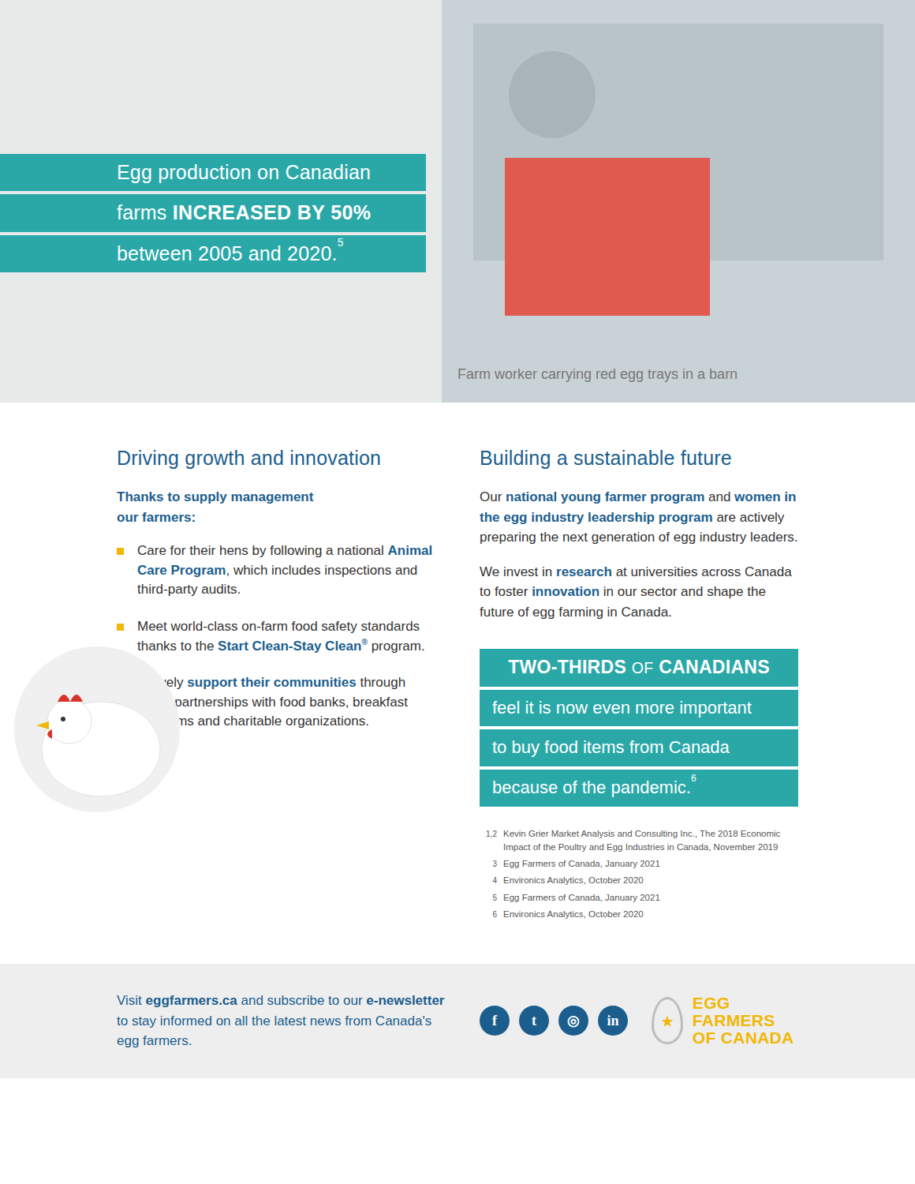Egg production on Canadian
farms INCREASED BY 50%
between 2005 and 2020.5
Driving growth and innovation
Thanks to supply management
our farmers:
Care for their hens by following a national Animal Care Program, which includes inspections and third-party audits.
Meet world-class on-farm food safety standards thanks to the Start Clean-Stay Clean® program.
Actively support their communities through major partnerships with food banks, breakfast programs and charitable organizations.
Building a sustainable future
Our national young farmer program and women in the egg industry leadership program are actively preparing the next generation of egg industry leaders.
We invest in research at universities across Canada to foster innovation in our sector and shape the future of egg farming in Canada.
TWO-THIRDS OF CANADIANS
feel it is now even more important
to buy food items from Canada
because of the pandemic.6
1,2 Kevin Grier Market Analysis and Consulting Inc., The 2018 Economic Impact of the Poultry and Egg Industries in Canada, November 2019
3 Egg Farmers of Canada, January 2021
4 Environics Analytics, October 2020
5 Egg Farmers of Canada, January 2021
6 Environics Analytics, October 2020
Visit eggfarmers.ca and subscribe to our e-newsletter to stay informed on all the latest news from Canada's egg farmers.
f t ◎ in
EGG FARMERS
OF CANADA